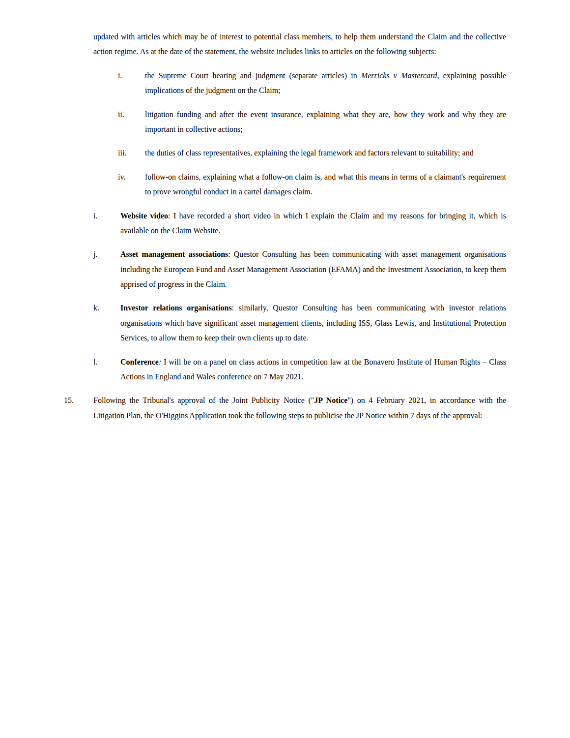updated with articles which may be of interest to potential class members, to help them understand the Claim and the collective action regime. As at the date of the statement, the website includes links to articles on the following subjects:
i.
the Supreme Court hearing and judgment (separate articles) in Merricks v Mastercard, explaining possible implications of the judgment on the Claim;
ii.
litigation funding and after the event insurance, explaining what they are, how they work and why they are important in collective actions;
iii.
the duties of class representatives, explaining the legal framework and factors relevant to suitability; and
iv.
follow-on claims, explaining what a follow-on claim is, and what this means in terms of a claimant's requirement to prove wrongful conduct in a cartel damages claim.
i.
Website video: I have recorded a short video in which I explain the Claim and my reasons for bringing it, which is available on the Claim Website.
j.
Asset management associations: Questor Consulting has been communicating with asset management organisations including the European Fund and Asset Management Association (EFAMA) and the Investment Association, to keep them apprised of progress in the Claim.
k.
Investor relations organisations: similarly, Questor Consulting has been communicating with investor relations organisations which have significant asset management clients, including ISS, Glass Lewis, and Institutional Protection Services, to allow them to keep their own clients up to date.
l.
Conference: I will be on a panel on class actions in competition law at the Bonavero Institute of Human Rights – Class Actions in England and Wales conference on 7 May 2021.
15.
Following the Tribunal's approval of the Joint Publicity Notice ("JP Notice") on 4 February 2021, in accordance with the Litigation Plan, the O'Higgins Application took the following steps to publicise the JP Notice within 7 days of the approval: